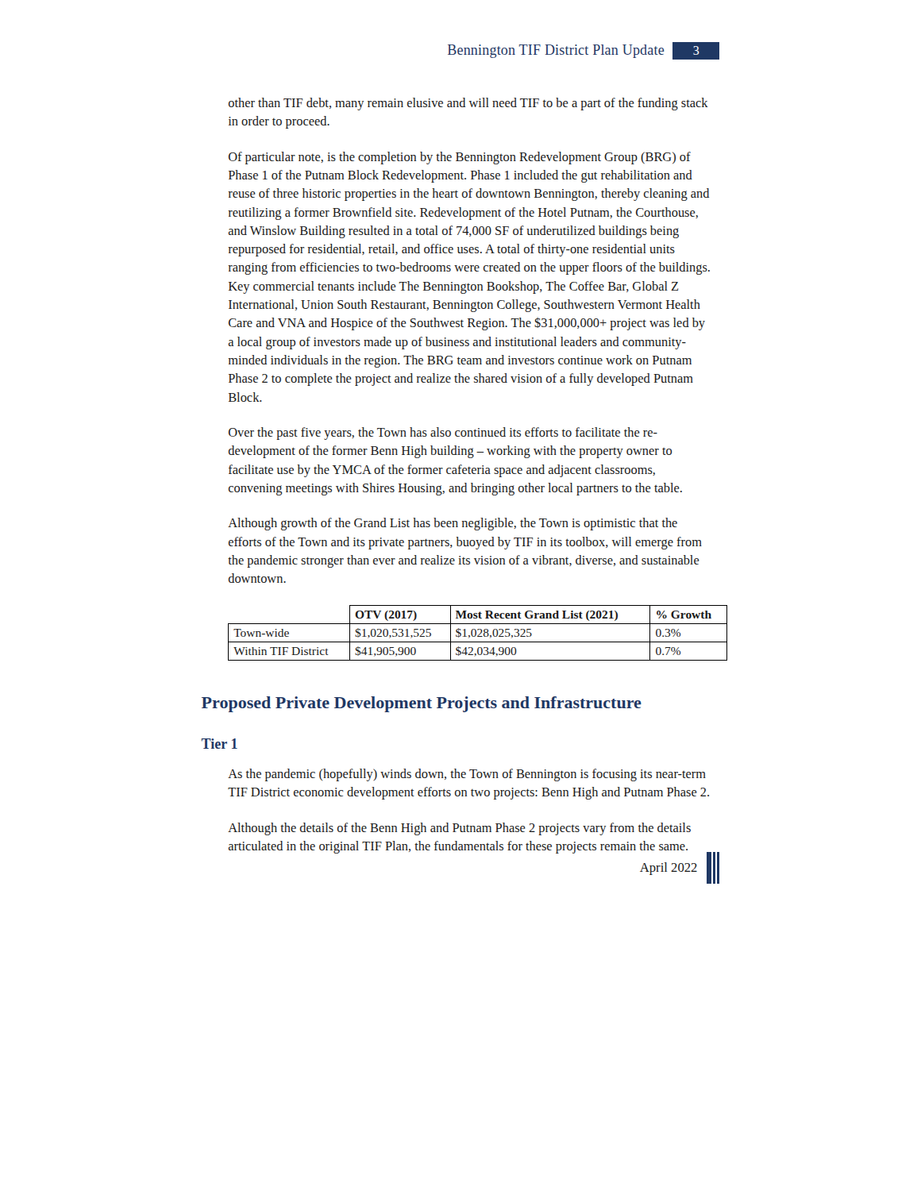Bennington TIF District Plan Update
3
other than TIF debt, many remain elusive and will need TIF to be a part of the funding stack in order to proceed.
Of particular note, is the completion by the Bennington Redevelopment Group (BRG) of Phase 1 of the Putnam Block Redevelopment. Phase 1 included the gut rehabilitation and reuse of three historic properties in the heart of downtown Bennington, thereby cleaning and reutilizing a former Brownfield site. Redevelopment of the Hotel Putnam, the Courthouse, and Winslow Building resulted in a total of 74,000 SF of underutilized buildings being repurposed for residential, retail, and office uses. A total of thirty-one residential units ranging from efficiencies to two-bedrooms were created on the upper floors of the buildings. Key commercial tenants include The Bennington Bookshop, The Coffee Bar, Global Z International, Union South Restaurant, Bennington College, Southwestern Vermont Health Care and VNA and Hospice of the Southwest Region. The $31,000,000+ project was led by a local group of investors made up of business and institutional leaders and community-minded individuals in the region. The BRG team and investors continue work on Putnam Phase 2 to complete the project and realize the shared vision of a fully developed Putnam Block.
Over the past five years, the Town has also continued its efforts to facilitate the re-development of the former Benn High building – working with the property owner to facilitate use by the YMCA of the former cafeteria space and adjacent classrooms, convening meetings with Shires Housing, and bringing other local partners to the table.
Although growth of the Grand List has been negligible, the Town is optimistic that the efforts of the Town and its private partners, buoyed by TIF in its toolbox, will emerge from the pandemic stronger than ever and realize its vision of a vibrant, diverse, and sustainable downtown.
| | OTV (2017) | Most Recent Grand List (2021) | % Growth |
| Town-wide | $1,020,531,525 | $1,028,025,325 | 0.3% |
| Within TIF District | $41,905,900 | $42,034,900 | 0.7% |
Proposed Private Development Projects and Infrastructure
Tier 1
As the pandemic (hopefully) winds down, the Town of Bennington is focusing its near-term TIF District economic development efforts on two projects: Benn High and Putnam Phase 2.
Although the details of the Benn High and Putnam Phase 2 projects vary from the details articulated in the original TIF Plan, the fundamentals for these projects remain the same.
April 2022